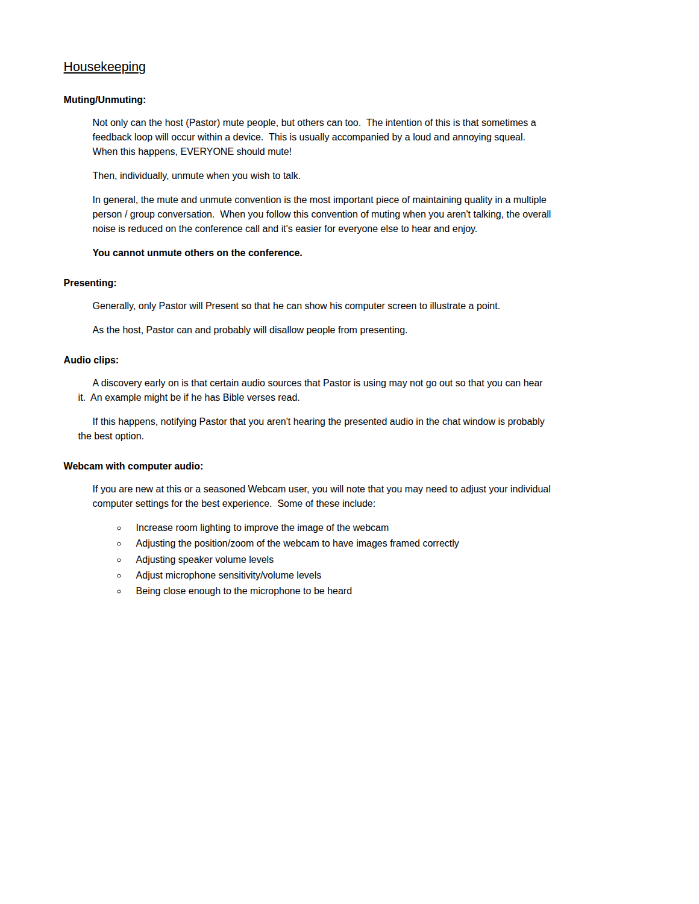Housekeeping
Muting/Unmuting:
Not only can the host (Pastor) mute people, but others can too. The intention of this is that sometimes a feedback loop will occur within a device. This is usually accompanied by a loud and annoying squeal. When this happens, EVERYONE should mute!
Then, individually, unmute when you wish to talk.
In general, the mute and unmute convention is the most important piece of maintaining quality in a multiple person / group conversation. When you follow this convention of muting when you aren't talking, the overall noise is reduced on the conference call and it's easier for everyone else to hear and enjoy.
You cannot unmute others on the conference.
Presenting:
Generally, only Pastor will Present so that he can show his computer screen to illustrate a point.
As the host, Pastor can and probably will disallow people from presenting.
Audio clips:
A discovery early on is that certain audio sources that Pastor is using may not go out so that you can hear it. An example might be if he has Bible verses read.
If this happens, notifying Pastor that you aren't hearing the presented audio in the chat window is probably the best option.
Webcam with computer audio:
If you are new at this or a seasoned Webcam user, you will note that you may need to adjust your individual computer settings for the best experience. Some of these include:
Increase room lighting to improve the image of the webcam
Adjusting the position/zoom of the webcam to have images framed correctly
Adjusting speaker volume levels
Adjust microphone sensitivity/volume levels
Being close enough to the microphone to be heard